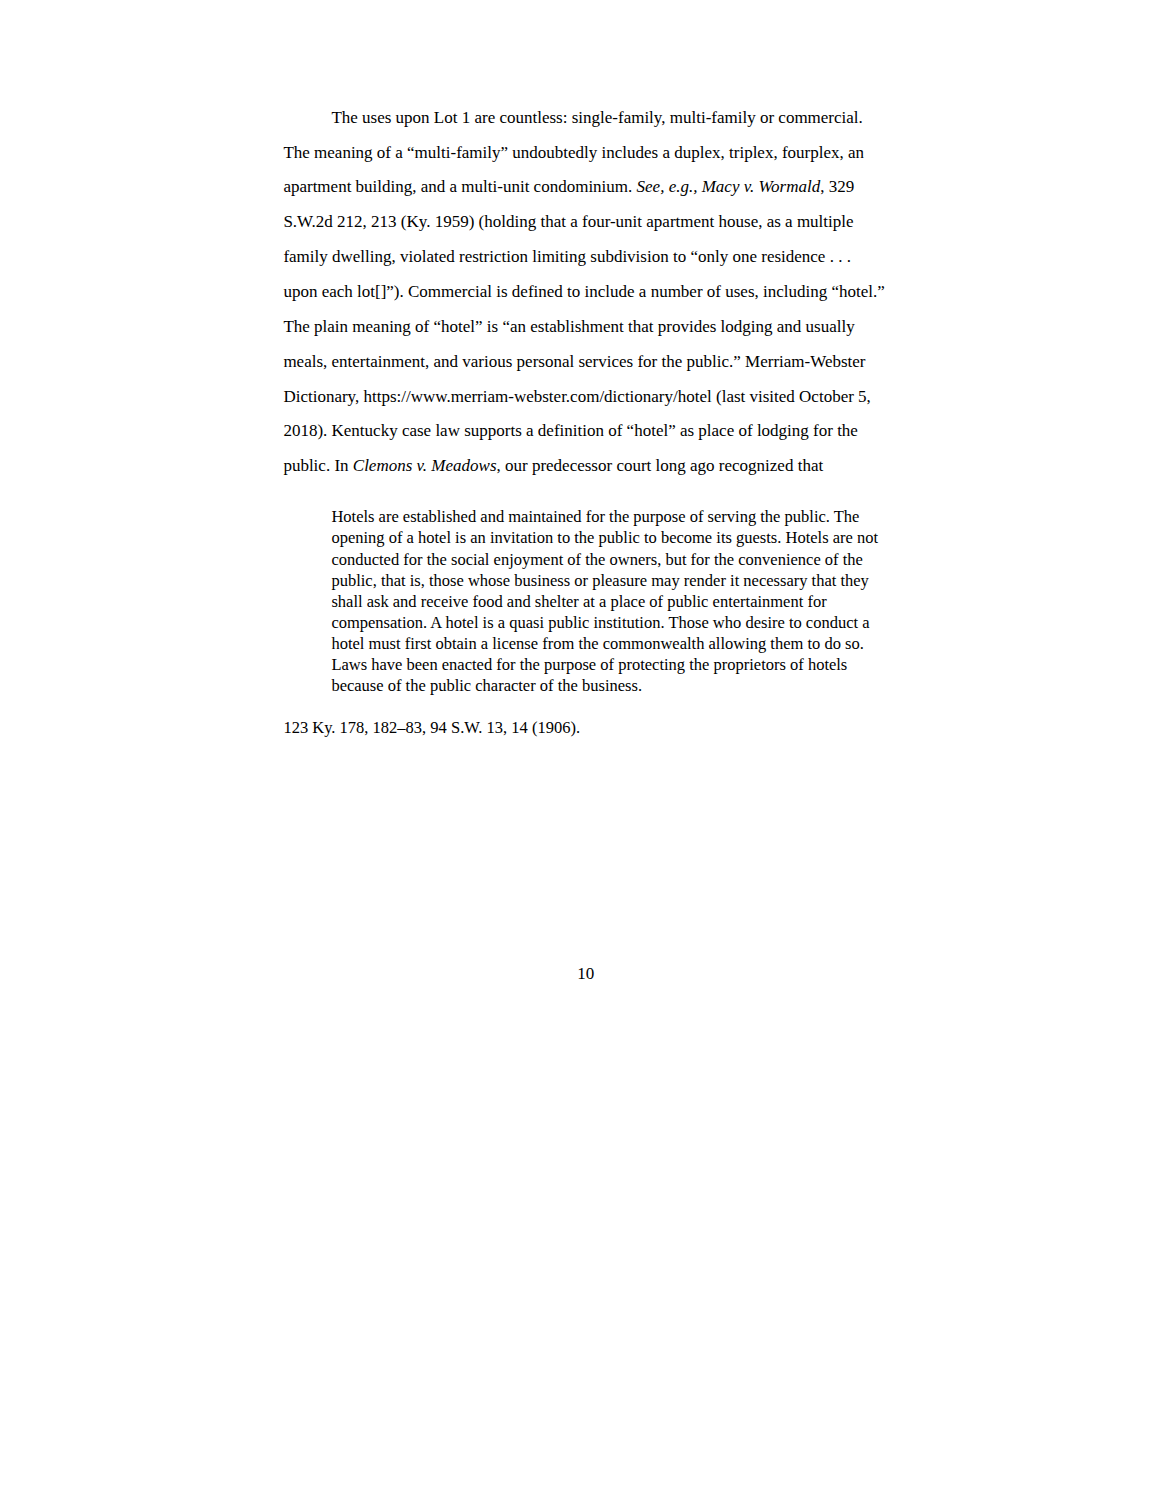The uses upon Lot 1 are countless: single-family, multi-family or commercial. The meaning of a “multi-family” undoubtedly includes a duplex, triplex, fourplex, an apartment building, and a multi-unit condominium. See, e.g., Macy v. Wormald, 329 S.W.2d 212, 213 (Ky. 1959) (holding that a four-unit apartment house, as a multiple family dwelling, violated restriction limiting subdivision to “only one residence . . . upon each lot[]”). Commercial is defined to include a number of uses, including “hotel.” The plain meaning of “hotel” is “an establishment that provides lodging and usually meals, entertainment, and various personal services for the public.” Merriam-Webster Dictionary, https://www.merriam-webster.com/dictionary/hotel (last visited October 5, 2018). Kentucky case law supports a definition of “hotel” as place of lodging for the public. In Clemons v. Meadows, our predecessor court long ago recognized that
Hotels are established and maintained for the purpose of serving the public. The opening of a hotel is an invitation to the public to become its guests. Hotels are not conducted for the social enjoyment of the owners, but for the convenience of the public, that is, those whose business or pleasure may render it necessary that they shall ask and receive food and shelter at a place of public entertainment for compensation. A hotel is a quasi public institution. Those who desire to conduct a hotel must first obtain a license from the commonwealth allowing them to do so. Laws have been enacted for the purpose of protecting the proprietors of hotels because of the public character of the business.
123 Ky. 178, 182–83, 94 S.W. 13, 14 (1906).
10